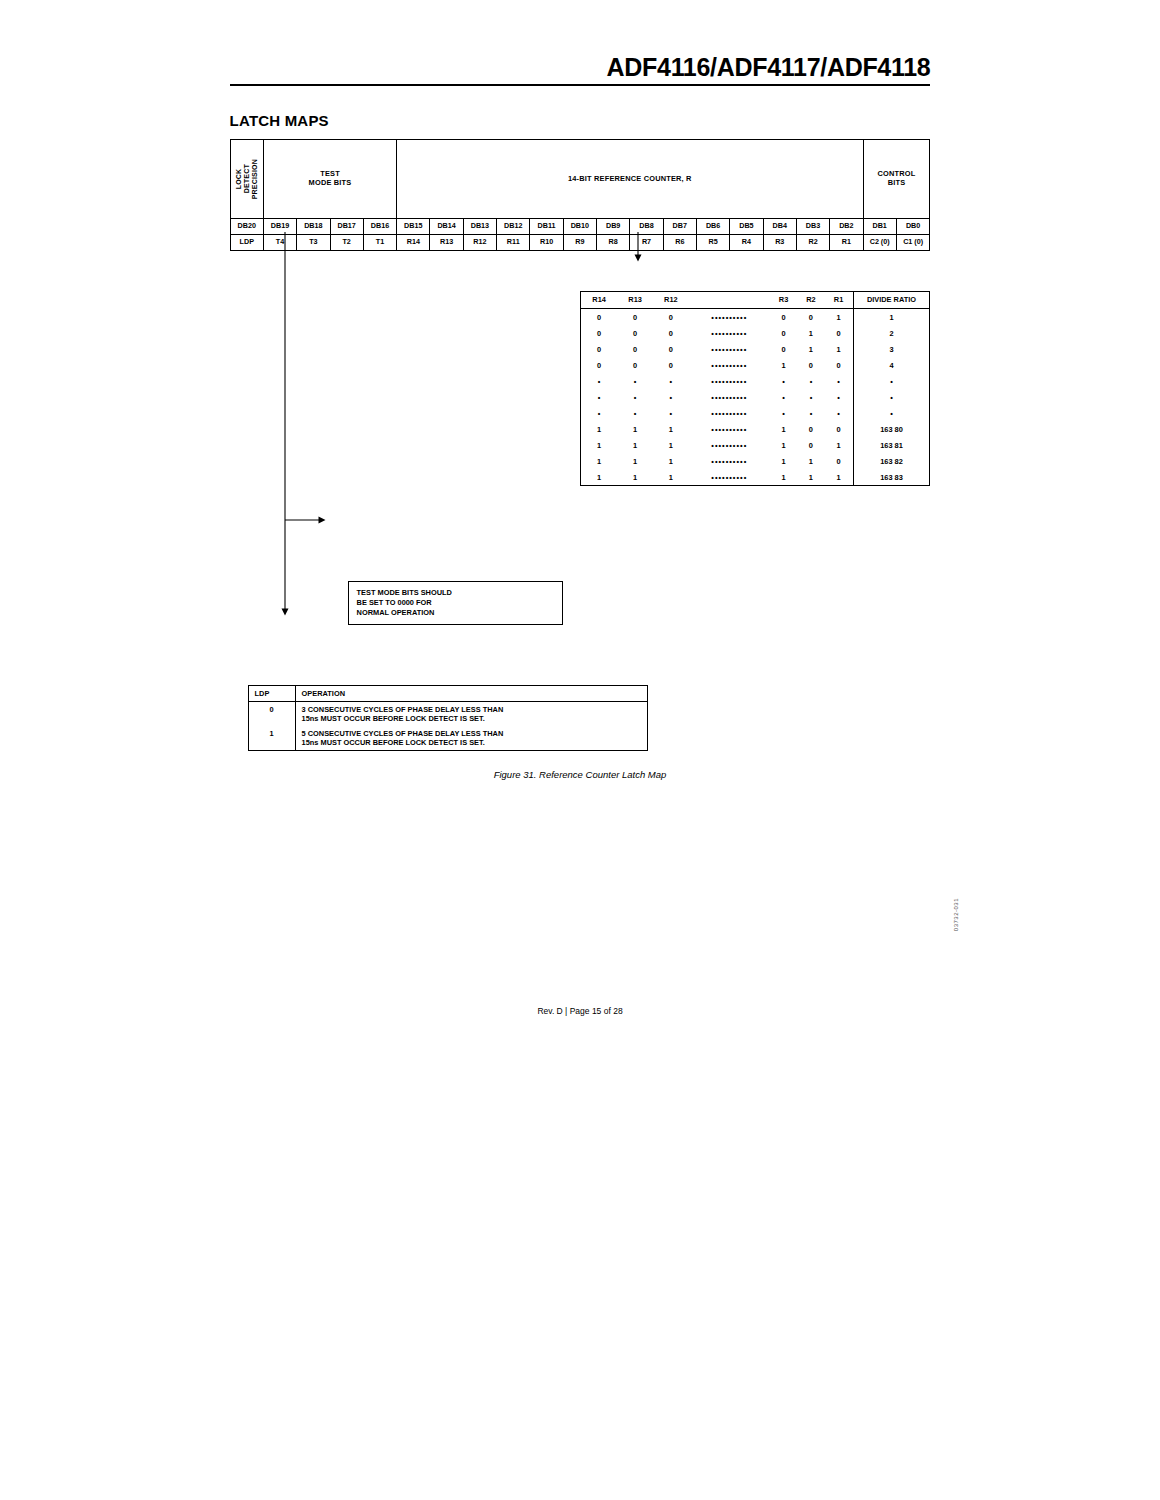ADF4116/ADF4117/ADF4118
LATCH MAPS
| LOCK DETECT PRECISION | TEST MODE BITS | 14-BIT REFERENCE COUNTER, R | CONTROL BITS |
| DB20 | DB19 | DB18 | DB17 | DB16 | DB15 | DB14 | DB13 | DB12 | DB11 | DB10 | DB9 | DB8 | DB7 | DB6 | DB5 | DB4 | DB3 | DB2 | DB1 | DB0 |
| LDP | T4 | T3 | T2 | T1 | R14 | R13 | R12 | R11 | R10 | R9 | R8 | R7 | R6 | R5 | R4 | R3 | R2 | R1 | C2 (0) | C1 (0) |
| R14 | R13 | R12 | | R3 | R2 | R1 | DIVIDE RATIO |
| --- | --- | --- | --- | --- | --- | --- | --- |
| 0 | 0 | 0 | •••••••••• | 0 | 0 | 1 | 1 |
| 0 | 0 | 0 | •••••••••• | 0 | 1 | 0 | 2 |
| 0 | 0 | 0 | •••••••••• | 0 | 1 | 1 | 3 |
| 0 | 0 | 0 | •••••••••• | 1 | 0 | 0 | 4 |
| • | • | • | •••••••••• | • | • | • | • |
| • | • | • | •••••••••• | • | • | • | • |
| • | • | • | •••••••••• | • | • | • | • |
| 1 | 1 | 1 | •••••••••• | 1 | 0 | 0 | 163 80 |
| 1 | 1 | 1 | •••••••••• | 1 | 0 | 1 | 163 81 |
| 1 | 1 | 1 | •••••••••• | 1 | 1 | 0 | 163 82 |
| 1 | 1 | 1 | •••••••••• | 1 | 1 | 1 | 163 83 |
TEST MODE BITS SHOULD
BE SET TO 0000 FOR
NORMAL OPERATION
| LDP | OPERATION |
| --- | --- |
| 0 | 3 CONSECUTIVE CYCLES OF PHASE DELAY LESS THAN 15ns MUST OCCUR BEFORE LOCK DETECT IS SET. |
| 1 | 5 CONSECUTIVE CYCLES OF PHASE DELAY LESS THAN 15ns MUST OCCUR BEFORE LOCK DETECT IS SET. |
Figure 31. Reference Counter Latch Map
03732-031
Rev. D | Page 15 of 28